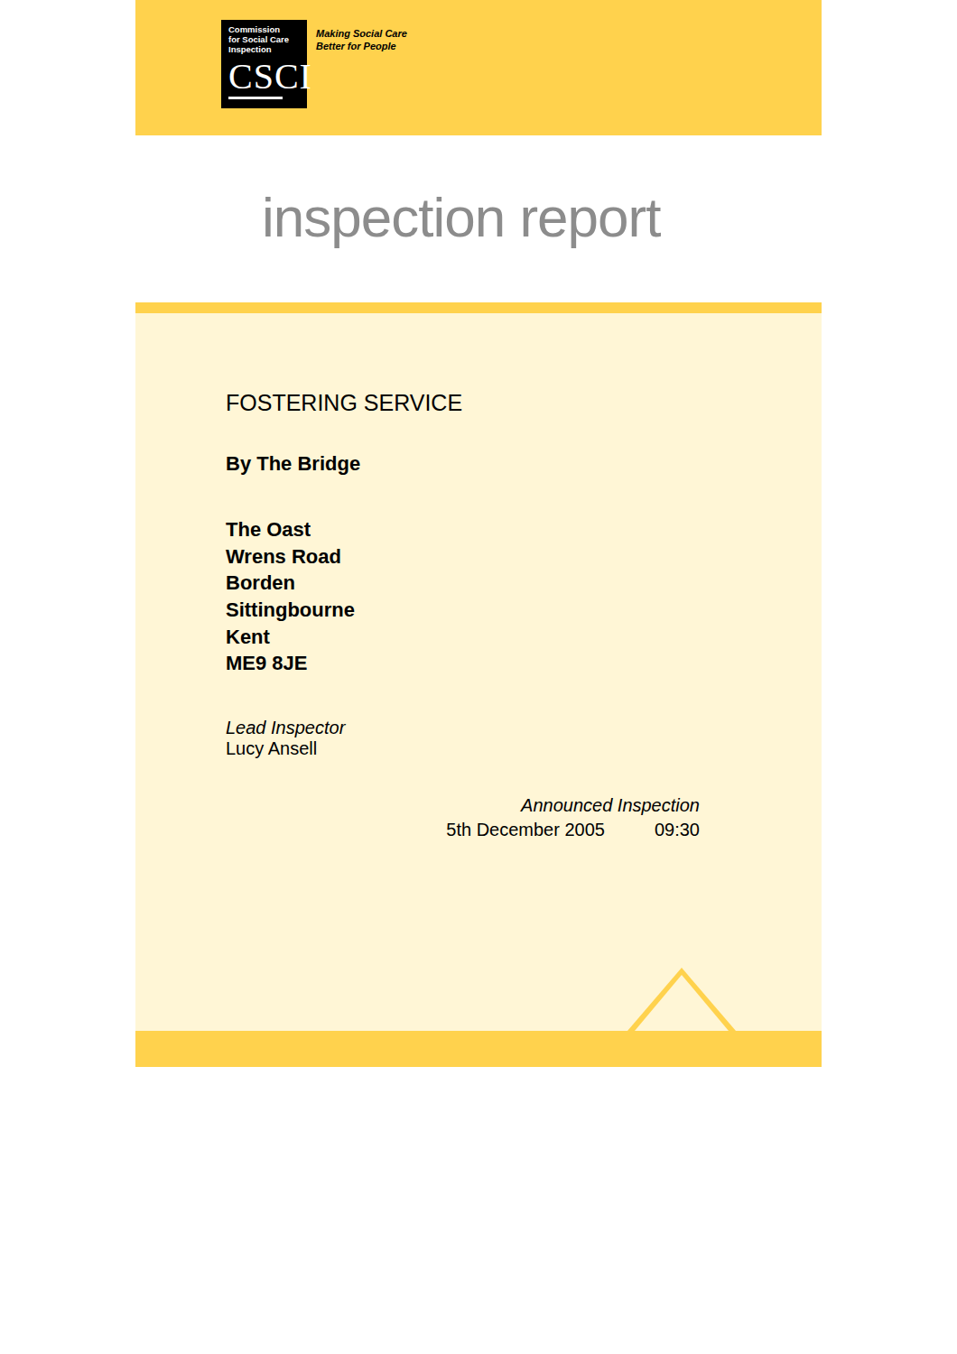Commission
for Social Care
Inspection
CSCI
Making Social Care
Better for People
inspection report
FOSTERING SERVICE
By The Bridge
The Oast
Wrens Road
Borden
Sittingbourne
Kent
ME9 8JE
Lead Inspector
Lucy Ansell
Announced Inspection
5th December 200509:30